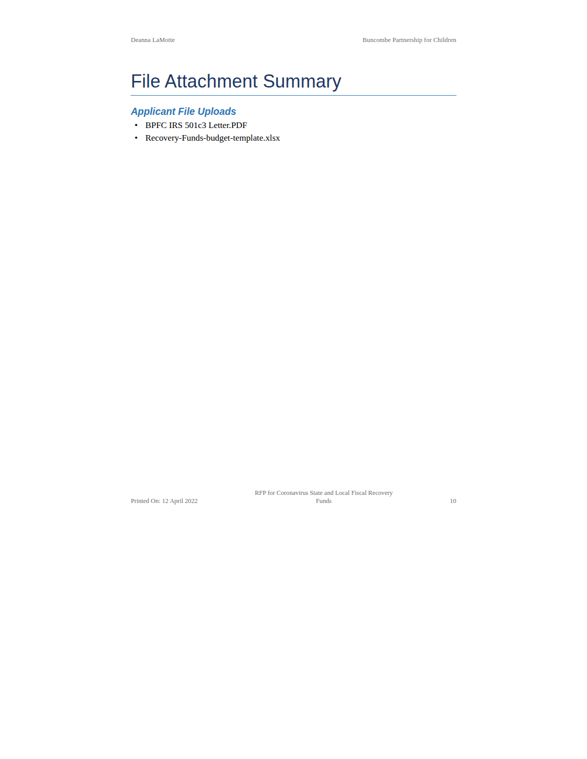Deanna LaMotte Buncombe Partnership for Children
File Attachment Summary
Applicant File Uploads
BPFC IRS 501c3 Letter.PDF
Recovery-Funds-budget-template.xlsx
Printed On: 12 April 2022
RFP for Coronavirus State and Local Fiscal Recovery
Funds
10